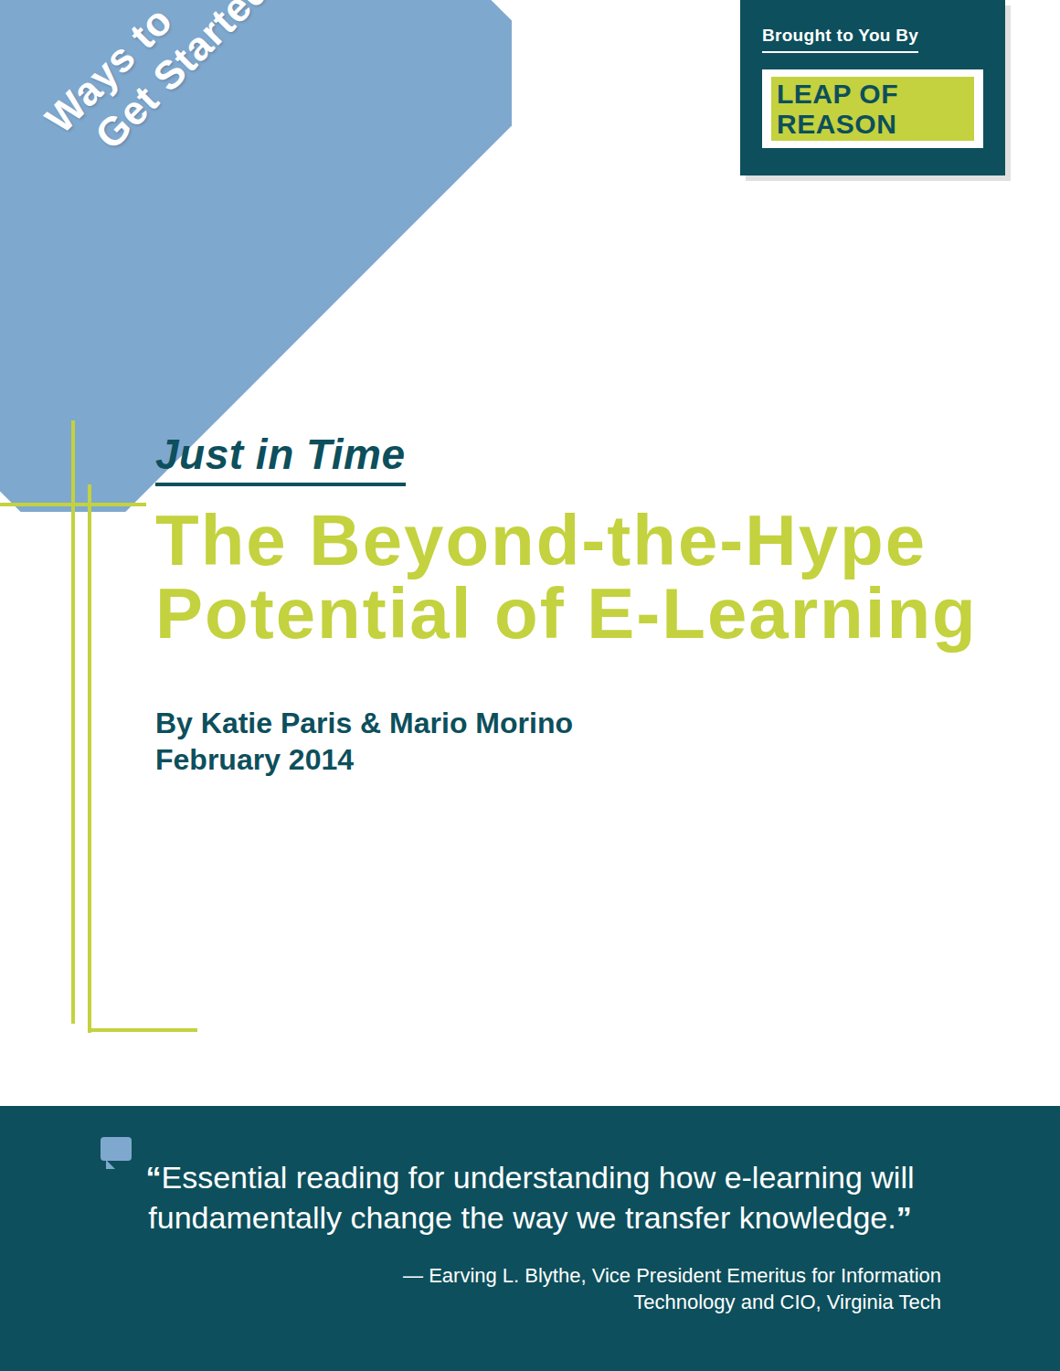Ways to Get Started
Brought to You By
LEAP OF REASON
Just in Time
The Beyond-the-Hype
Potential of E-Learning
By Katie Paris & Mario Morino
February 2014
“Essential reading for understanding how e-learning will fundamentally change the way we transfer knowledge.”
— Earving L. Blythe, Vice President Emeritus for Information
Technology and CIO, Virginia Tech